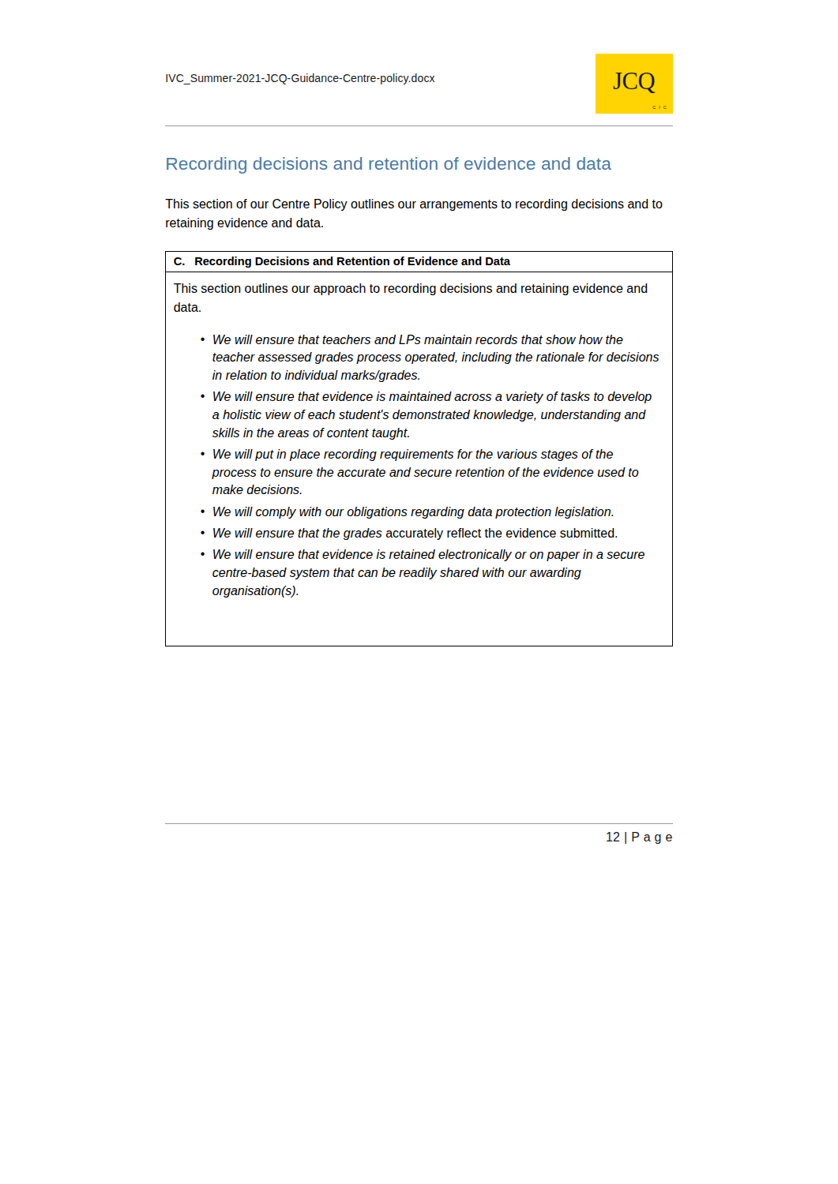IVC_Summer-2021-JCQ-Guidance-Centre-policy.docx
JCQ C I C
Recording decisions and retention of evidence and data
This section of our Centre Policy outlines our arrangements to recording decisions and to retaining evidence and data.
| C. Recording Decisions and Retention of Evidence and Data |
| --- |
| This section outlines our approach to recording decisions and retaining evidence and data. We will ensure that teachers and LPs maintain records that show how the teacher assessed grades process operated, including the rationale for decisions in relation to individual marks/grades. We will ensure that evidence is maintained across a variety of tasks to develop a holistic view of each student's demonstrated knowledge, understanding and skills in the areas of content taught. We will put in place recording requirements for the various stages of the process to ensure the accurate and secure retention of the evidence used to make decisions. We will comply with our obligations regarding data protection legislation. We will ensure that the grades accurately reflect the evidence submitted. We will ensure that evidence is retained electronically or on paper in a secure centre-based system that can be readily shared with our awarding organisation(s). |
12 | P a g e